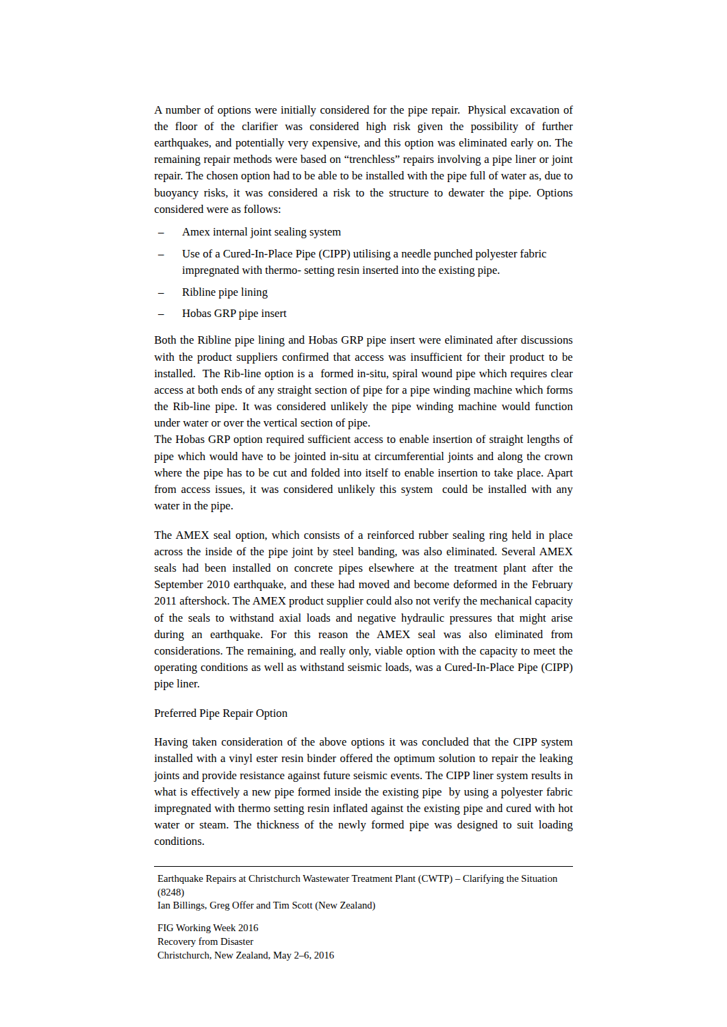A number of options were initially considered for the pipe repair. Physical excavation of the floor of the clarifier was considered high risk given the possibility of further earthquakes, and potentially very expensive, and this option was eliminated early on. The remaining repair methods were based on “trenchless” repairs involving a pipe liner or joint repair. The chosen option had to be able to be installed with the pipe full of water as, due to buoyancy risks, it was considered a risk to the structure to dewater the pipe. Options considered were as follows:
Amex internal joint sealing system
Use of a Cured-In-Place Pipe (CIPP) utilising a needle punched polyester fabric impregnated with thermo- setting resin inserted into the existing pipe.
Ribline pipe lining
Hobas GRP pipe insert
Both the Ribline pipe lining and Hobas GRP pipe insert were eliminated after discussions with the product suppliers confirmed that access was insufficient for their product to be installed. The Rib-line option is a formed in-situ, spiral wound pipe which requires clear access at both ends of any straight section of pipe for a pipe winding machine which forms the Rib-line pipe. It was considered unlikely the pipe winding machine would function under water or over the vertical section of pipe.
The Hobas GRP option required sufficient access to enable insertion of straight lengths of pipe which would have to be jointed in-situ at circumferential joints and along the crown where the pipe has to be cut and folded into itself to enable insertion to take place. Apart from access issues, it was considered unlikely this system could be installed with any water in the pipe.
The AMEX seal option, which consists of a reinforced rubber sealing ring held in place across the inside of the pipe joint by steel banding, was also eliminated. Several AMEX seals had been installed on concrete pipes elsewhere at the treatment plant after the September 2010 earthquake, and these had moved and become deformed in the February 2011 aftershock. The AMEX product supplier could also not verify the mechanical capacity of the seals to withstand axial loads and negative hydraulic pressures that might arise during an earthquake. For this reason the AMEX seal was also eliminated from considerations. The remaining, and really only, viable option with the capacity to meet the operating conditions as well as withstand seismic loads, was a Cured-In-Place Pipe (CIPP) pipe liner.
Preferred Pipe Repair Option
Having taken consideration of the above options it was concluded that the CIPP system installed with a vinyl ester resin binder offered the optimum solution to repair the leaking joints and provide resistance against future seismic events. The CIPP liner system results in what is effectively a new pipe formed inside the existing pipe by using a polyester fabric impregnated with thermo setting resin inflated against the existing pipe and cured with hot water or steam. The thickness of the newly formed pipe was designed to suit loading conditions.
Earthquake Repairs at Christchurch Wastewater Treatment Plant (CWTP) – Clarifying the Situation (8248) Ian Billings, Greg Offer and Tim Scott (New Zealand)
FIG Working Week 2016 Recovery from Disaster Christchurch, New Zealand, May 2–6, 2016